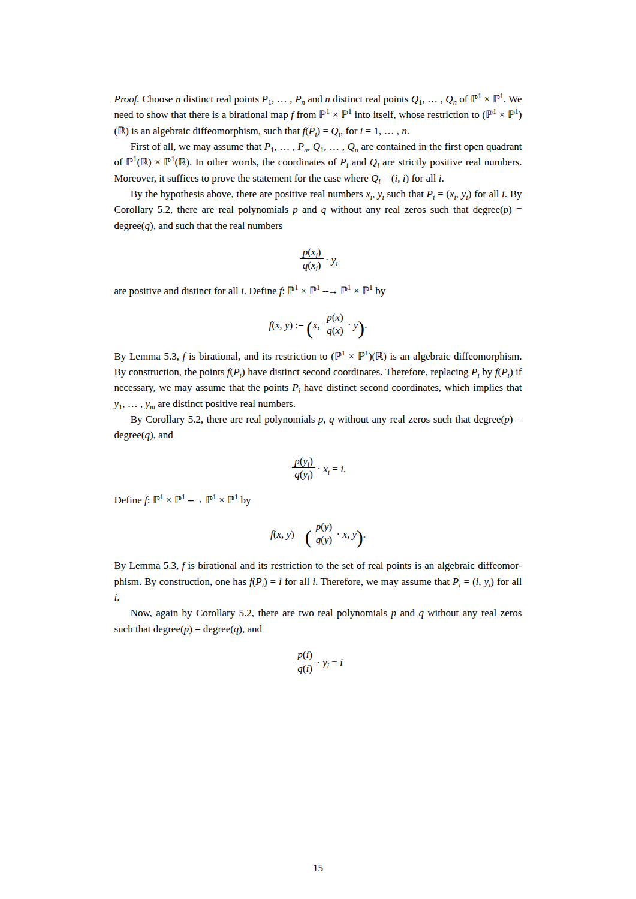Proof. Choose n distinct real points P1, … , Pn and n distinct real points Q1, … , Qn of ℙ1 × ℙ1. We need to show that there is a birational map f from ℙ1 × ℙ1 into itself, whose restriction to (ℙ1 × ℙ1)(ℝ) is an algebraic diffeomorphism, such that f(Pi) = Qi, for i = 1, … , n.
First of all, we may assume that P1, … , Pn, Q1, … , Qn are contained in the first open quadrant of ℙ1(ℝ) × ℙ1(ℝ). In other words, the coordinates of Pi and Qi are strictly positive real numbers. Moreover, it suffices to prove the statement for the case where Qi = (i, i) for all i.
By the hypothesis above, there are positive real numbers xi, yi such that Pi = (xi, yi) for all i. By Corollary 5.2, there are real polynomials p and q without any real zeros such that degree(p) = degree(q), and such that the real numbers
p(xi) q(xi)· yi
are positive and distinct for all i. Define f: ℙ1 × ℙ1 --→ ℙ1 × ℙ1 by
f(x, y) := (x, p(x) q(x)· y).
By Lemma 5.3, f is birational, and its restriction to (ℙ1 × ℙ1)(ℝ) is an algebraic diffeomorphism. By construction, the points f(Pi) have distinct second coordinates. Therefore, replacing Pi by f(Pi) if necessary, we may assume that the points Pi have distinct second coordinates, which implies that y1, … , ym are distinct positive real numbers.
By Corollary 5.2, there are real polynomials p, q without any real zeros such that degree(p) = degree(q), and
p(yi) q(yi)· xi = i.
Define f: ℙ1 × ℙ1 --→ ℙ1 × ℙ1 by
f(x, y) = (p(y) q(y)· x, y).
By Lemma 5.3, f is birational and its restriction to the set of real points is an algebraic diffeomorphism. By construction, one has f(Pi) = i for all i. Therefore, we may assume that Pi = (i, yi) for all i.
Now, again by Corollary 5.2, there are two real polynomials p and q without any real zeros such that degree(p) = degree(q), and
p(i) q(i)· yi = i
15